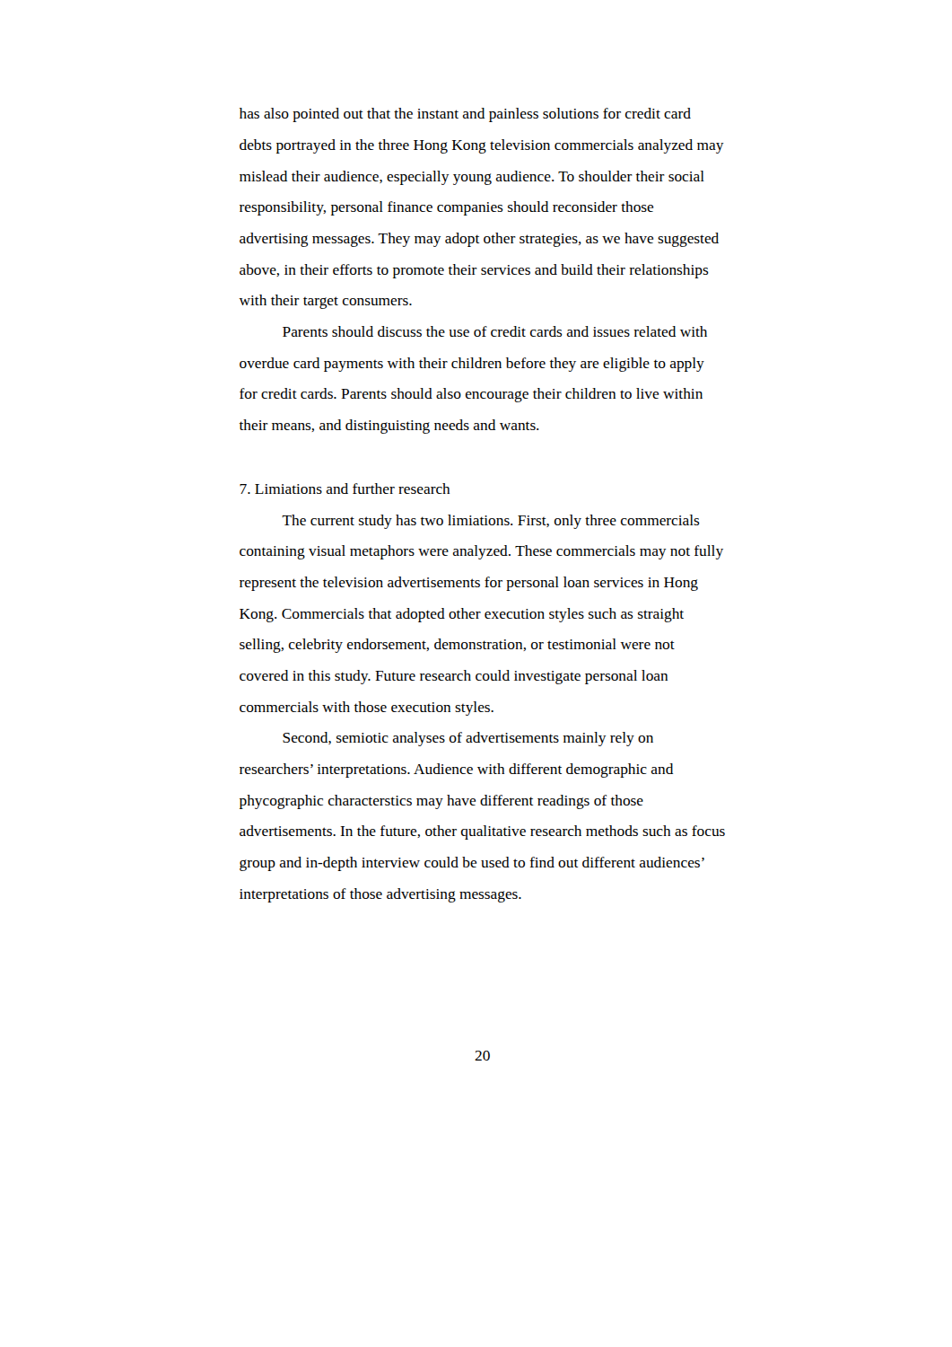has also pointed out that the instant and painless solutions for credit card debts portrayed in the three Hong Kong television commercials analyzed may mislead their audience, especially young audience. To shoulder their social responsibility, personal finance companies should reconsider those advertising messages. They may adopt other strategies, as we have suggested above, in their efforts to promote their services and build their relationships with their target consumers.
Parents should discuss the use of credit cards and issues related with overdue card payments with their children before they are eligible to apply for credit cards. Parents should also encourage their children to live within their means, and distinguisting needs and wants.
7. Limiations and further research
The current study has two limiations. First, only three commercials containing visual metaphors were analyzed. These commercials may not fully represent the television advertisements for personal loan services in Hong Kong. Commercials that adopted other execution styles such as straight selling, celebrity endorsement, demonstration, or testimonial were not covered in this study. Future research could investigate personal loan commercials with those execution styles.
Second, semiotic analyses of advertisements mainly rely on researchers’ interpretations. Audience with different demographic and phycographic characterstics may have different readings of those advertisements. In the future, other qualitative research methods such as focus group and in-depth interview could be used to find out different audiences’ interpretations of those advertising messages.
20